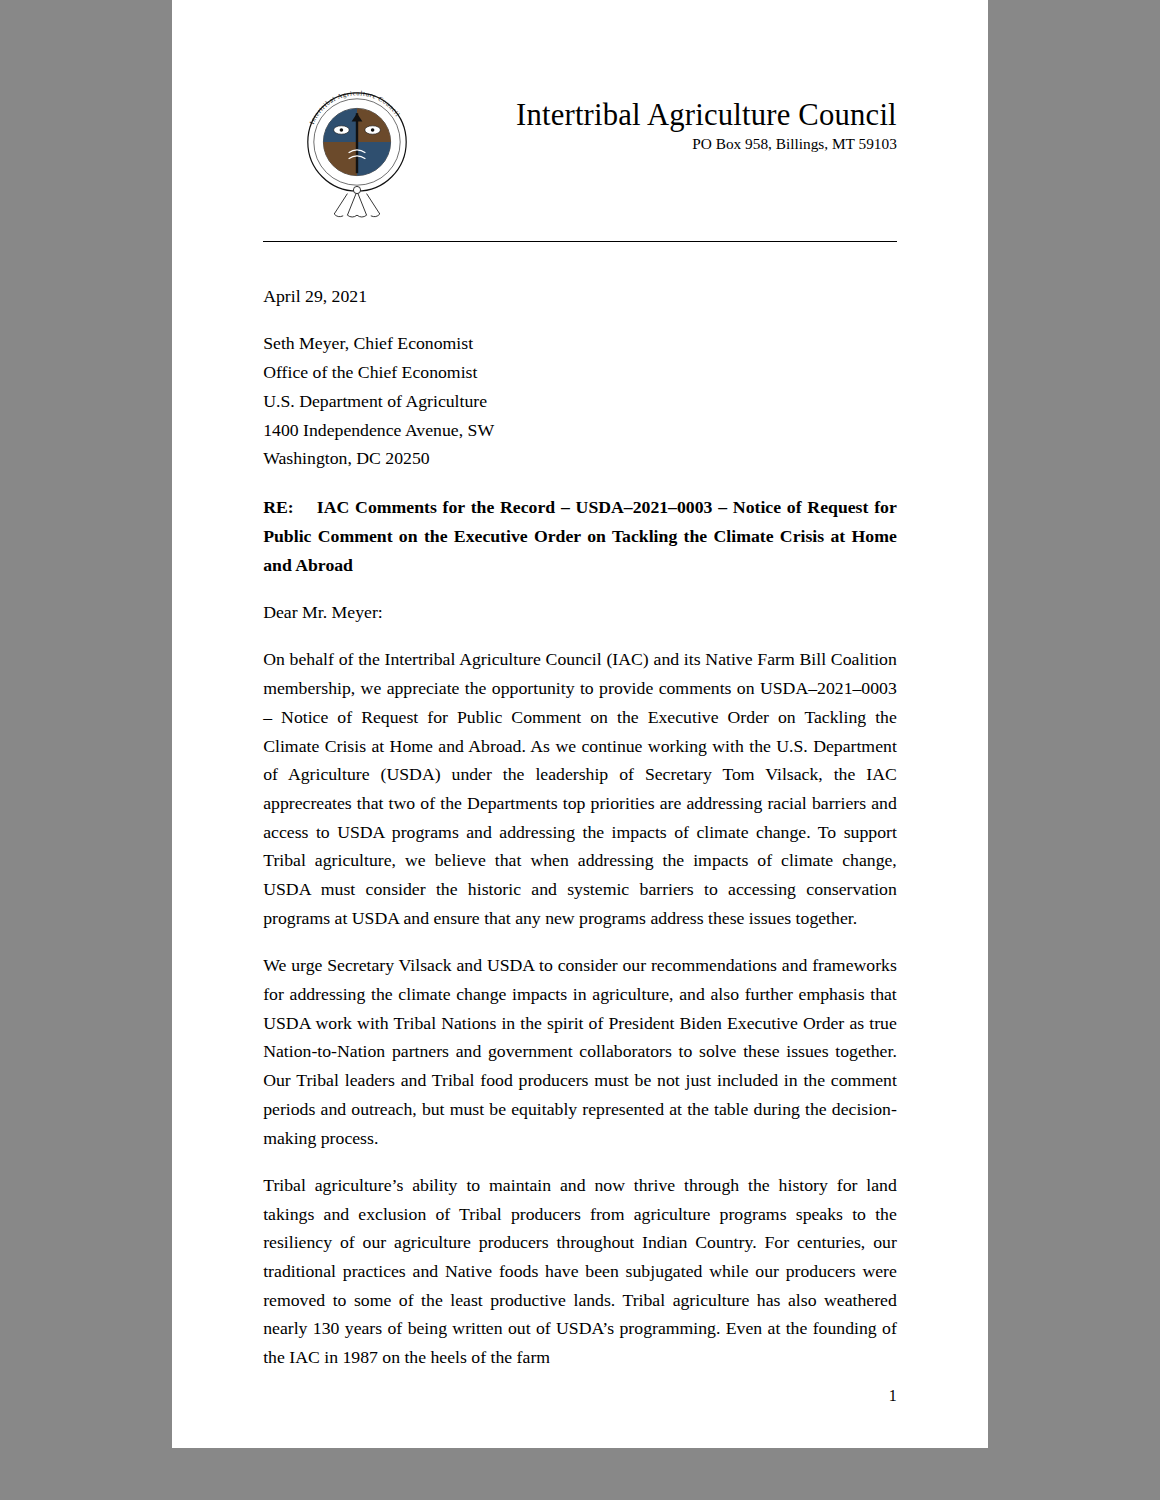Intertribal Agriculture Council
Intertribal Agriculture Council
PO Box 958, Billings, MT 59103
April 29, 2021
Seth Meyer, Chief Economist
Office of the Chief Economist
U.S. Department of Agriculture
1400 Independence Avenue, SW
Washington, DC 20250
RE: IAC Comments for the Record – USDA–2021–0003 – Notice of Request for Public Comment on the Executive Order on Tackling the Climate Crisis at Home and Abroad
Dear Mr. Meyer:
On behalf of the Intertribal Agriculture Council (IAC) and its Native Farm Bill Coalition membership, we appreciate the opportunity to provide comments on USDA–2021–0003 – Notice of Request for Public Comment on the Executive Order on Tackling the Climate Crisis at Home and Abroad. As we continue working with the U.S. Department of Agriculture (USDA) under the leadership of Secretary Tom Vilsack, the IAC apprecreates that two of the Departments top priorities are addressing racial barriers and access to USDA programs and addressing the impacts of climate change. To support Tribal agriculture, we believe that when addressing the impacts of climate change, USDA must consider the historic and systemic barriers to accessing conservation programs at USDA and ensure that any new programs address these issues together.
We urge Secretary Vilsack and USDA to consider our recommendations and frameworks for addressing the climate change impacts in agriculture, and also further emphasis that USDA work with Tribal Nations in the spirit of President Biden Executive Order as true Nation-to-Nation partners and government collaborators to solve these issues together. Our Tribal leaders and Tribal food producers must be not just included in the comment periods and outreach, but must be equitably represented at the table during the decision-making process.
Tribal agriculture’s ability to maintain and now thrive through the history for land takings and exclusion of Tribal producers from agriculture programs speaks to the resiliency of our agriculture producers throughout Indian Country. For centuries, our traditional practices and Native foods have been subjugated while our producers were removed to some of the least productive lands. Tribal agriculture has also weathered nearly 130 years of being written out of USDA’s programming. Even at the founding of the IAC in 1987 on the heels of the farm
1